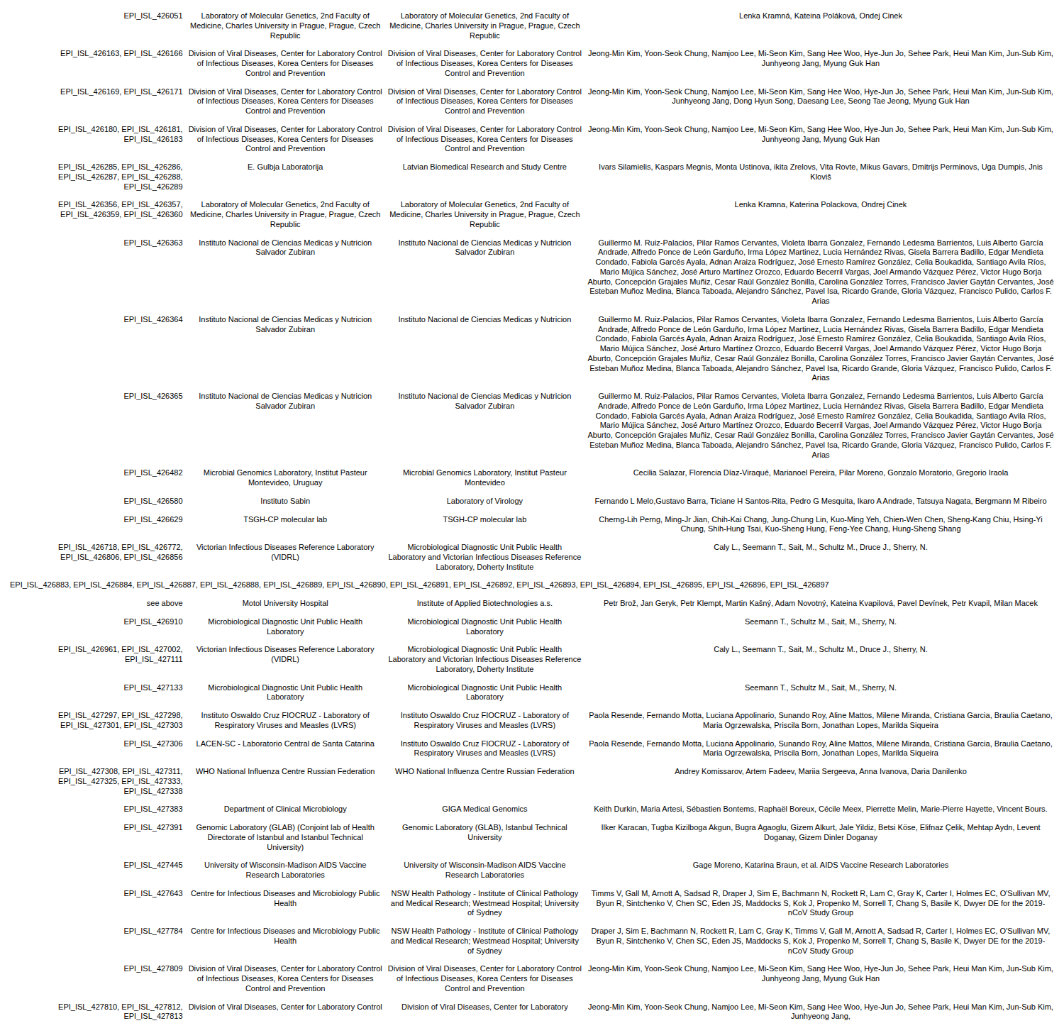| EPI_ISL_426051 | Laboratory of Molecular Genetics, 2nd Faculty of Medicine, Charles University in Prague, Prague, Czech Republic | Laboratory of Molecular Genetics, 2nd Faculty of Medicine, Charles University in Prague, Prague, Czech Republic | Lenka Kramná, Kateina Poláková, Ondej Cinek |
| EPI_ISL_426163, EPI_ISL_426166 | Division of Viral Diseases, Center for Laboratory Control of Infectious Diseases, Korea Centers for Diseases Control and Prevention | Division of Viral Diseases, Center for Laboratory Control of Infectious Diseases, Korea Centers for Diseases Control and Prevention | Jeong-Min Kim, Yoon-Seok Chung, Namjoo Lee, Mi-Seon Kim, Sang Hee Woo, Hye-Jun Jo, Sehee Park, Heui Man Kim, Jun-Sub Kim, Junhyeong Jang, Myung Guk Han |
| EPI_ISL_426169, EPI_ISL_426171 | Division of Viral Diseases, Center for Laboratory Control of Infectious Diseases, Korea Centers for Diseases Control and Prevention | Division of Viral Diseases, Center for Laboratory Control of Infectious Diseases, Korea Centers for Diseases Control and Prevention | Jeong-Min Kim, Yoon-Seok Chung, Namjoo Lee, Mi-Seon Kim, Sang Hee Woo, Hye-Jun Jo, Sehee Park, Heui Man Kim, Jun-Sub Kim, Junhyeong Jang, Dong Hyun Song, Daesang Lee, Seong Tae Jeong, Myung Guk Han |
| EPI_ISL_426180, EPI_ISL_426181, EPI_ISL_426183 | Division of Viral Diseases, Center for Laboratory Control of Infectious Diseases, Korea Centers for Diseases Control and Prevention | Division of Viral Diseases, Center for Laboratory Control of Infectious Diseases, Korea Centers for Diseases Control and Prevention | Jeong-Min Kim, Yoon-Seok Chung, Namjoo Lee, Mi-Seon Kim, Sang Hee Woo, Hye-Jun Jo, Sehee Park, Heui Man Kim, Jun-Sub Kim, Junhyeong Jang, Myung Guk Han |
| EPI_ISL_426285, EPI_ISL_426286, EPI_ISL_426287, EPI_ISL_426288, EPI_ISL_426289 | E. Gulbja Laboratorija | Latvian Biomedical Research and Study Centre | Ivars Silamielis, Kaspars Megnis, Monta Ustinova, ikita Zrelovs, Vita Rovte, Mikus Gavars, Dmitrijs Perminovs, Uga Dumpis, Jnis Kloviš |
| EPI_ISL_426356, EPI_ISL_426357, EPI_ISL_426359, EPI_ISL_426360 | Laboratory of Molecular Genetics, 2nd Faculty of Medicine, Charles University in Prague, Prague, Czech Republic | Laboratory of Molecular Genetics, 2nd Faculty of Medicine, Charles University in Prague, Prague, Czech Republic | Lenka Kramna, Katerina Polackova, Ondrej Cinek |
| EPI_ISL_426363 | Instituto Nacional de Ciencias Medicas y Nutricion Salvador Zubiran | Instituto Nacional de Ciencias Medicas y Nutricion Salvador Zubiran | Guillermo M. Ruiz-Palacios, Pilar Ramos Cervantes, Violeta Ibarra Gonzalez, Fernando Ledesma Barrientos, Luis Alberto García Andrade, Alfredo Ponce de León Garduño, Irma López Martinez, Lucia Hernández Rivas, Gisela Barrera Badillo, Edgar Mendieta Condado, Fabiola Garcés Ayala, Adnan Araiza Rodríguez, José Ernesto Ramírez González, Celia Boukadida, Santiago Avila Ríos, Mario Mújica Sánchez, José Arturo Martínez Orozco, Eduardo Becerril Vargas, Joel Armando Vázquez Pérez, Victor Hugo Borja Aburto, Concepción Grajales Muñiz, Cesar Raúl González Bonilla, Carolina González Torres, Francisco Javier Gaytán Cervantes, José Esteban Muñoz Medina, Blanca Taboada, Alejandro Sánchez, Pavel Isa, Ricardo Grande, Gloria Vázquez, Francisco Pulido, Carlos F. Arias |
| EPI_ISL_426364 | Instituto Nacional de Ciencias Medicas y Nutricion Salvador Zubiran | Instituto Nacional de Ciencias Medicas y Nutricion | Guillermo M. Ruiz-Palacios, Pilar Ramos Cervantes, Violeta Ibarra Gonzalez, Fernando Ledesma Barrientos, Luis Alberto García Andrade, Alfredo Ponce de León Garduño, Irma López Martinez, Lucia Hernández Rivas, Gisela Barrera Badillo, Edgar Mendieta Condado, Fabiola Garcés Ayala, Adnan Araiza Rodríguez, José Ernesto Ramírez González, Celia Boukadida, Santiago Avila Ríos, Mario Mújica Sánchez, José Arturo Martínez Orozco, Eduardo Becerril Vargas, Joel Armando Vázquez Pérez, Victor Hugo Borja Aburto, Concepción Grajales Muñiz, Cesar Raúl González Bonilla, Carolina González Torres, Francisco Javier Gaytán Cervantes, José Esteban Muñoz Medina, Blanca Taboada, Alejandro Sánchez, Pavel Isa, Ricardo Grande, Gloria Vázquez, Francisco Pulido, Carlos F. Arias |
| EPI_ISL_426365 | Instituto Nacional de Ciencias Medicas y Nutricion Salvador Zubiran | Instituto Nacional de Ciencias Medicas y Nutricion Salvador Zubiran | Guillermo M. Ruiz-Palacios, Pilar Ramos Cervantes, Violeta Ibarra Gonzalez, Fernando Ledesma Barrientos, Luis Alberto García Andrade, Alfredo Ponce de León Garduño, Irma López Martinez, Lucia Hernández Rivas, Gisela Barrera Badillo, Edgar Mendieta Condado, Fabiola Garcés Ayala, Adnan Araiza Rodríguez, José Ernesto Ramírez González, Celia Boukadida, Santiago Avila Ríos, Mario Mújica Sánchez, José Arturo Martínez Orozco, Eduardo Becerril Vargas, Joel Armando Vázquez Pérez, Victor Hugo Borja Aburto, Concepción Grajales Muñiz, Cesar Raúl González Bonilla, Carolina González Torres, Francisco Javier Gaytán Cervantes, José Esteban Muñoz Medina, Blanca Taboada, Alejandro Sánchez, Pavel Isa, Ricardo Grande, Gloria Vázquez, Francisco Pulido, Carlos F. Arias |
| EPI_ISL_426482 | Microbial Genomics Laboratory, Institut Pasteur Montevideo, Uruguay | Microbial Genomics Laboratory, Institut Pasteur Montevideo | Cecilia Salazar, Florencia Díaz-Viraqué, Marianoel Pereira, Pilar Moreno, Gonzalo Moratorio, Gregorio Iraola |
| EPI_ISL_426580 | Instituto Sabin | Laboratory of Virology | Fernando L Melo,Gustavo Barra, Ticiane H Santos-Rita, Pedro G Mesquita, Ikaro A Andrade, Tatsuya Nagata, Bergmann M Ribeiro |
| EPI_ISL_426629 | TSGH-CP molecular lab | TSGH-CP molecular lab | Cherng-Lih Perng, Ming-Jr Jian, Chih-Kai Chang, Jung-Chung Lin, Kuo-Ming Yeh, Chien-Wen Chen, Sheng-Kang Chiu, Hsing-Yi Chung, Shih-Hung Tsai, Kuo-Sheng Hung, Feng-Yee Chang, Hung-Sheng Shang |
| EPI_ISL_426718, EPI_ISL_426772, EPI_ISL_426806, EPI_ISL_426856 | Victorian Infectious Diseases Reference Laboratory (VIDRL) | Microbiological Diagnostic Unit Public Health Laboratory and Victorian Infectious Diseases Reference Laboratory, Doherty Institute | Caly L., Seemann T., Sait, M., Schultz M., Druce J., Sherry, N. |
| EPI_ISL_426883, EPI_ISL_426884, EPI_ISL_426887, EPI_ISL_426888, EPI_ISL_426889, EPI_ISL_426890, EPI_ISL_426891, EPI_ISL_426892, EPI_ISL_426893, EPI_ISL_426894, EPI_ISL_426895, EPI_ISL_426896, EPI_ISL_426897 |
| see above | Motol University Hospital | Institute of Applied Biotechnologies a.s. | Petr Brož, Jan Geryk, Petr Klempt, Martin Kašný, Adam Novotný, Kateina Kvapilová, Pavel Devínek, Petr Kvapil, Milan Macek |
| EPI_ISL_426910 | Microbiological Diagnostic Unit Public Health Laboratory | Microbiological Diagnostic Unit Public Health Laboratory | Seemann T., Schultz M., Sait, M., Sherry, N. |
| EPI_ISL_426961, EPI_ISL_427002, EPI_ISL_427111 | Victorian Infectious Diseases Reference Laboratory (VIDRL) | Microbiological Diagnostic Unit Public Health Laboratory and Victorian Infectious Diseases Reference Laboratory, Doherty Institute | Caly L., Seemann T., Sait, M., Schultz M., Druce J., Sherry, N. |
| EPI_ISL_427133 | Microbiological Diagnostic Unit Public Health Laboratory | Microbiological Diagnostic Unit Public Health Laboratory | Seemann T., Schultz M., Sait, M., Sherry, N. |
| EPI_ISL_427297, EPI_ISL_427298, EPI_ISL_427301, EPI_ISL_427303 | Instituto Oswaldo Cruz FIOCRUZ - Laboratory of Respiratory Viruses and Measles (LVRS) | Instituto Oswaldo Cruz FIOCRUZ - Laboratory of Respiratory Viruses and Measles (LVRS) | Paola Resende, Fernando Motta, Luciana Appolinario, Sunando Roy, Aline Mattos, Milene Miranda, Cristiana Garcia, Braulia Caetano, Maria Ogrzewalska, Priscila Born, Jonathan Lopes, Marilda Siqueira |
| EPI_ISL_427306 | LACEN-SC - Laboratorio Central de Santa Catarina | Instituto Oswaldo Cruz FIOCRUZ - Laboratory of Respiratory Viruses and Measles (LVRS) | Paola Resende, Fernando Motta, Luciana Appolinario, Sunando Roy, Aline Mattos, Milene Miranda, Cristiana Garcia, Braulia Caetano, Maria Ogrzewalska, Priscila Born, Jonathan Lopes, Marilda Siqueira |
| EPI_ISL_427308, EPI_ISL_427311, EPI_ISL_427325, EPI_ISL_427333, EPI_ISL_427338 | WHO National Influenza Centre Russian Federation | WHO National Influenza Centre Russian Federation | Andrey Komissarov, Artem Fadeev, Mariia Sergeeva, Anna Ivanova, Daria Danilenko |
| EPI_ISL_427383 | Department of Clinical Microbiology | GIGA Medical Genomics | Keith Durkin, Maria Artesi, Sébastien Bontems, Raphaël Boreux, Cécile Meex, Pierrette Melin, Marie-Pierre Hayette, Vincent Bours. |
| EPI_ISL_427391 | Genomic Laboratory (GLAB) (Conjoint lab of Health Directorate of Istanbul and Istanbul Technical University) | Genomic Laboratory (GLAB), Istanbul Technical University | Ilker Karacan, Tugba Kizilboga Akgun, Bugra Agaoglu, Gizem Alkurt, Jale Yildiz, Betsi Köse, Elifnaz Çelik, Mehtap Aydn, Levent Doganay, Gizem Dinler Doganay |
| EPI_ISL_427445 | University of Wisconsin-Madison AIDS Vaccine Research Laboratories | University of Wisconsin-Madison AIDS Vaccine Research Laboratories | Gage Moreno, Katarina Braun, et al. AIDS Vaccine Research Laboratories |
| EPI_ISL_427643 | Centre for Infectious Diseases and Microbiology Public Health | NSW Health Pathology - Institute of Clinical Pathology and Medical Research; Westmead Hospital; University of Sydney | Timms V, Gall M, Arnott A, Sadsad R, Draper J, Sim E, Bachmann N, Rockett R, Lam C, Gray K, Carter I, Holmes EC, O'Sullivan MV, Byun R, Sintchenko V, Chen SC, Eden JS, Maddocks S, Kok J, Propenko M, Sorrell T, Chang S, Basile K, Dwyer DE for the 2019-nCoV Study Group |
| EPI_ISL_427784 | Centre for Infectious Diseases and Microbiology Public Health | NSW Health Pathology - Institute of Clinical Pathology and Medical Research; Westmead Hospital; University of Sydney | Draper J, Sim E, Bachmann N, Rockett R, Lam C, Gray K, Timms V, Gall M, Arnott A, Sadsad R, Carter I, Holmes EC, O'Sullivan MV, Byun R, Sintchenko V, Chen SC, Eden JS, Maddocks S, Kok J, Propenko M, Sorrell T, Chang S, Basile K, Dwyer DE for the 2019-nCoV Study Group |
| EPI_ISL_427809 | Division of Viral Diseases, Center for Laboratory Control of Infectious Diseases, Korea Centers for Diseases Control and Prevention | Division of Viral Diseases, Center for Laboratory Control of Infectious Diseases, Korea Centers for Diseases Control and Prevention | Jeong-Min Kim, Yoon-Seok Chung, Namjoo Lee, Mi-Seon Kim, Sang Hee Woo, Hye-Jun Jo, Sehee Park, Heui Man Kim, Jun-Sub Kim, Junhyeong Jang, Myung Guk Han |
| EPI_ISL_427810, EPI_ISL_427812, EPI_ISL_427813 | Division of Viral Diseases, Center for Laboratory Control | Division of Viral Diseases, Center for Laboratory | Jeong-Min Kim, Yoon-Seok Chung, Namjoo Lee, Mi-Seon Kim, Sang Hee Woo, Hye-Jun Jo, Sehee Park, Heui Man Kim, Jun-Sub Kim, Junhyeong Jang, |